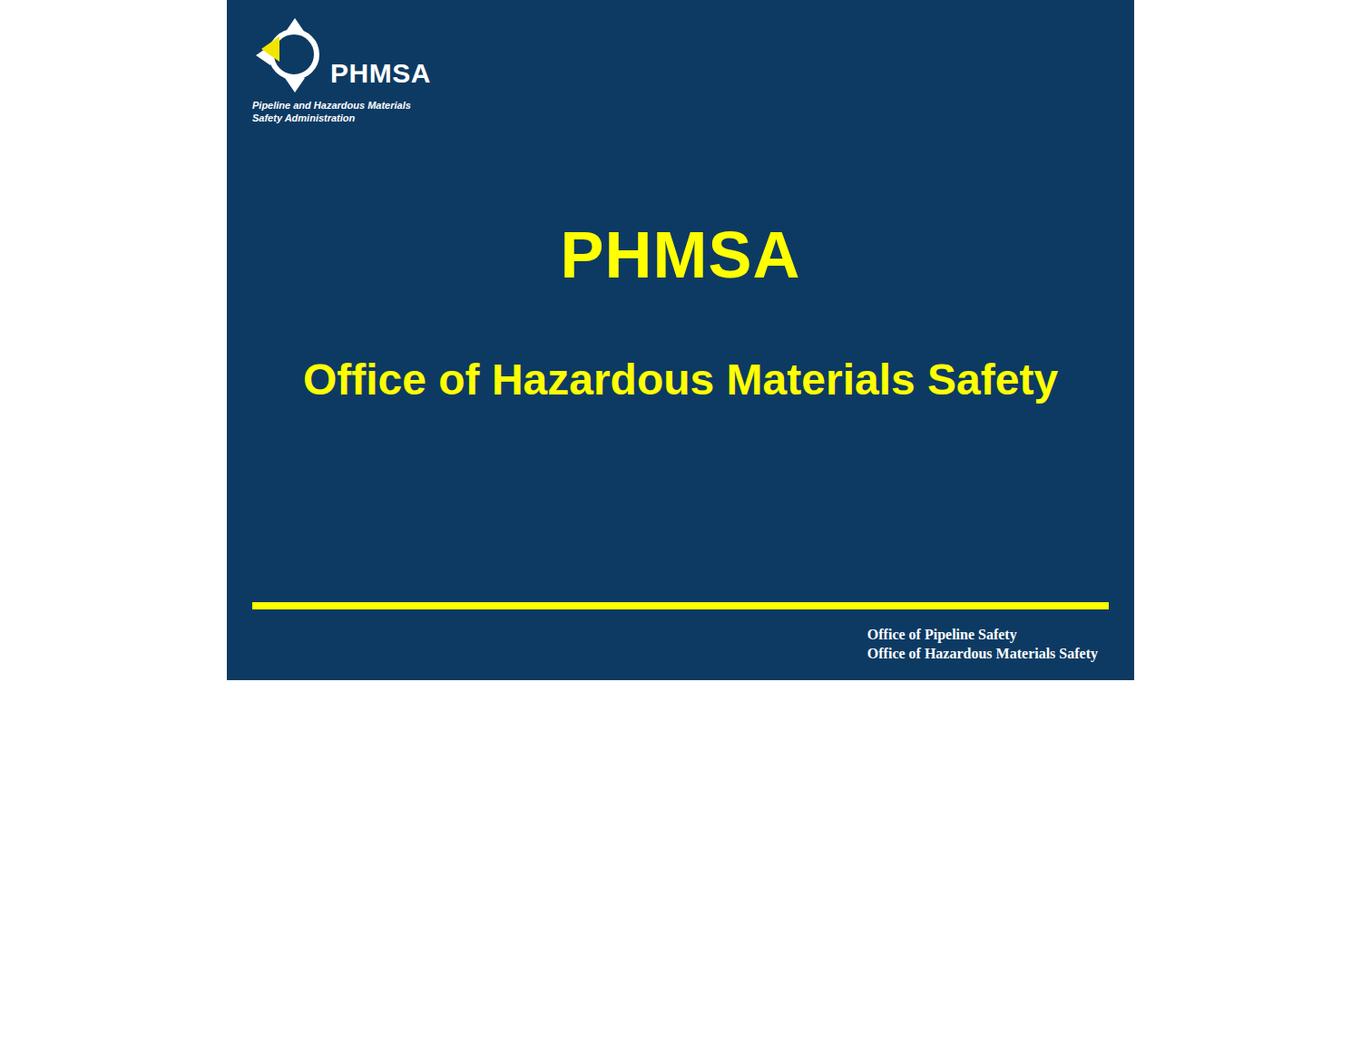PHMSA
Pipeline and Hazardous Materials
Safety Administration
PHMSA
Office of Hazardous Materials Safety
Office of Pipeline Safety
Office of Hazardous Materials Safety